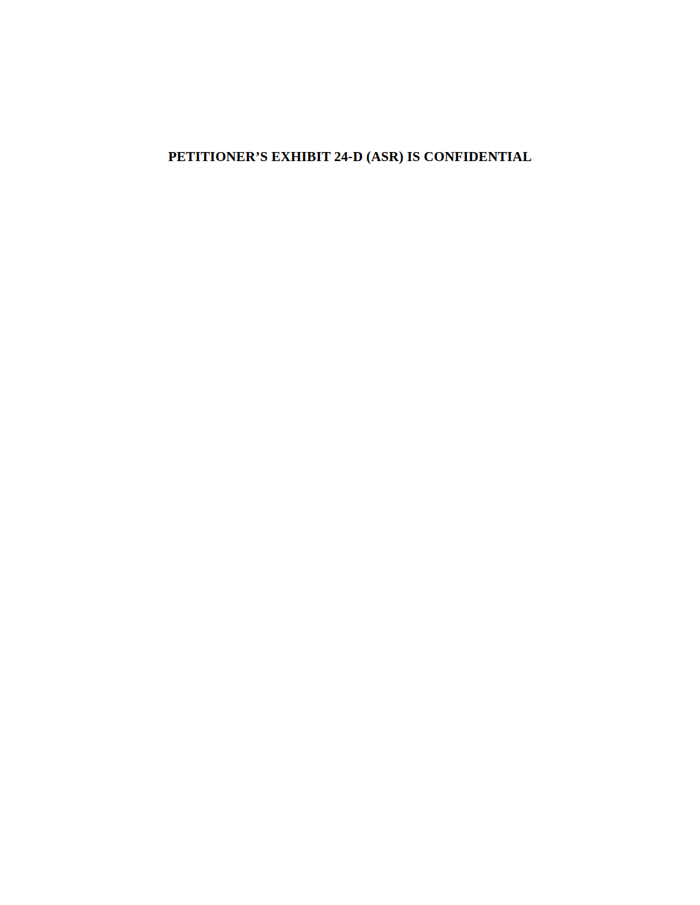PETITIONER’S EXHIBIT 24-D (ASR) IS CONFIDENTIAL